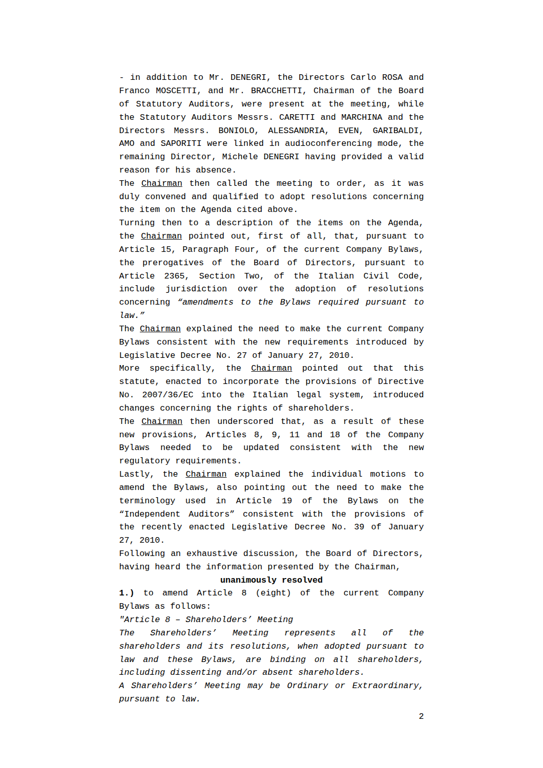- in addition to Mr. DENEGRI, the Directors Carlo ROSA and Franco MOSCETTI, and Mr. BRACCHETTI, Chairman of the Board of Statutory Auditors, were present at the meeting, while the Statutory Auditors Messrs. CARETTI and MARCHINA and the Directors Messrs. BONIOLO, ALESSANDRIA, EVEN, GARIBALDI, AMO and SAPORITI were linked in audioconferencing mode, the remaining Director, Michele DENEGRI having provided a valid reason for his absence.
The Chairman then called the meeting to order, as it was duly convened and qualified to adopt resolutions concerning the item on the Agenda cited above.
Turning then to a description of the items on the Agenda, the Chairman pointed out, first of all, that, pursuant to Article 15, Paragraph Four, of the current Company Bylaws, the prerogatives of the Board of Directors, pursuant to Article 2365, Section Two, of the Italian Civil Code, include jurisdiction over the adoption of resolutions concerning “amendments to the Bylaws required pursuant to law.”
The Chairman explained the need to make the current Company Bylaws consistent with the new requirements introduced by Legislative Decree No. 27 of January 27, 2010.
More specifically, the Chairman pointed out that this statute, enacted to incorporate the provisions of Directive No. 2007/36/EC into the Italian legal system, introduced changes concerning the rights of shareholders.
The Chairman then underscored that, as a result of these new provisions, Articles 8, 9, 11 and 18 of the Company Bylaws needed to be updated consistent with the new regulatory requirements.
Lastly, the Chairman explained the individual motions to amend the Bylaws, also pointing out the need to make the terminology used in Article 19 of the Bylaws on the “Independent Auditors” consistent with the provisions of the recently enacted Legislative Decree No. 39 of January 27, 2010.
Following an exhaustive discussion, the Board of Directors, having heard the information presented by the Chairman,
unanimously resolved
1.) to amend Article 8 (eight) of the current Company Bylaws as follows:
"Article 8 – Shareholders’ Meeting
The Shareholders’ Meeting represents all of the shareholders and its resolutions, when adopted pursuant to law and these Bylaws, are binding on all shareholders, including dissenting and/or absent shareholders.
A Shareholders’ Meeting may be Ordinary or Extraordinary, pursuant to law.
2